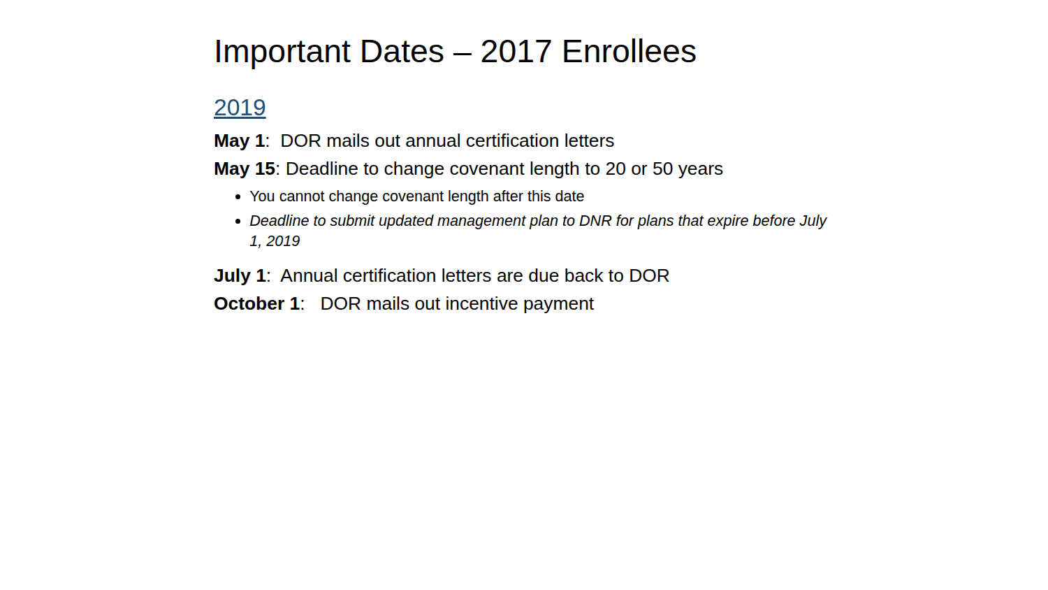Important Dates – 2017 Enrollees
2019
May 1: DOR mails out annual certification letters
May 15: Deadline to change covenant length to 20 or 50 years
You cannot change covenant length after this date
Deadline to submit updated management plan to DNR for plans that expire before July 1, 2019
July 1: Annual certification letters are due back to DOR
October 1: DOR mails out incentive payment